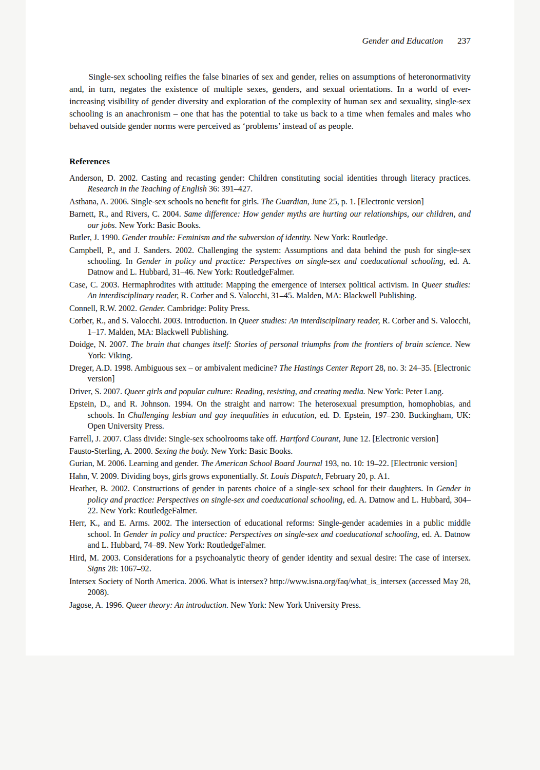Gender and Education 237
Single-sex schooling reifies the false binaries of sex and gender, relies on assumptions of heteronormativity and, in turn, negates the existence of multiple sexes, genders, and sexual orientations. In a world of ever-increasing visibility of gender diversity and exploration of the complexity of human sex and sexuality, single-sex schooling is an anachronism – one that has the potential to take us back to a time when females and males who behaved outside gender norms were perceived as ‘problems’ instead of as people.
References
Anderson, D. 2002. Casting and recasting gender: Children constituting social identities through literacy practices. Research in the Teaching of English 36: 391–427.
Asthana, A. 2006. Single-sex schools no benefit for girls. The Guardian, June 25, p. 1. [Electronic version]
Barnett, R., and Rivers, C. 2004. Same difference: How gender myths are hurting our relationships, our children, and our jobs. New York: Basic Books.
Butler, J. 1990. Gender trouble: Feminism and the subversion of identity. New York: Routledge.
Campbell, P., and J. Sanders. 2002. Challenging the system: Assumptions and data behind the push for single-sex schooling. In Gender in policy and practice: Perspectives on single-sex and coeducational schooling, ed. A. Datnow and L. Hubbard, 31–46. New York: RoutledgeFalmer.
Case, C. 2003. Hermaphrodites with attitude: Mapping the emergence of intersex political activism. In Queer studies: An interdisciplinary reader, R. Corber and S. Valocchi, 31–45. Malden, MA: Blackwell Publishing.
Connell, R.W. 2002. Gender. Cambridge: Polity Press.
Corber, R., and S. Valocchi. 2003. Introduction. In Queer studies: An interdisciplinary reader, R. Corber and S. Valocchi, 1–17. Malden, MA: Blackwell Publishing.
Doidge, N. 2007. The brain that changes itself: Stories of personal triumphs from the frontiers of brain science. New York: Viking.
Dreger, A.D. 1998. Ambiguous sex – or ambivalent medicine? The Hastings Center Report 28, no. 3: 24–35. [Electronic version]
Driver, S. 2007. Queer girls and popular culture: Reading, resisting, and creating media. New York: Peter Lang.
Epstein, D., and R. Johnson. 1994. On the straight and narrow: The heterosexual presumption, homophobias, and schools. In Challenging lesbian and gay inequalities in education, ed. D. Epstein, 197–230. Buckingham, UK: Open University Press.
Farrell, J. 2007. Class divide: Single-sex schoolrooms take off. Hartford Courant, June 12. [Electronic version]
Fausto-Sterling, A. 2000. Sexing the body. New York: Basic Books.
Gurian, M. 2006. Learning and gender. The American School Board Journal 193, no. 10: 19–22. [Electronic version]
Hahn, V. 2009. Dividing boys, girls grows exponentially. St. Louis Dispatch, February 20, p. A1.
Heather, B. 2002. Constructions of gender in parents choice of a single-sex school for their daughters. In Gender in policy and practice: Perspectives on single-sex and coeducational schooling, ed. A. Datnow and L. Hubbard, 304–22. New York: RoutledgeFalmer.
Herr, K., and E. Arms. 2002. The intersection of educational reforms: Single-gender academies in a public middle school. In Gender in policy and practice: Perspectives on single-sex and coeducational schooling, ed. A. Datnow and L. Hubbard, 74–89. New York: RoutledgeFalmer.
Hird, M. 2003. Considerations for a psychoanalytic theory of gender identity and sexual desire: The case of intersex. Signs 28: 1067–92.
Intersex Society of North America. 2006. What is intersex? http://www.isna.org/faq/what_is_intersex (accessed May 28, 2008).
Jagose, A. 1996. Queer theory: An introduction. New York: New York University Press.